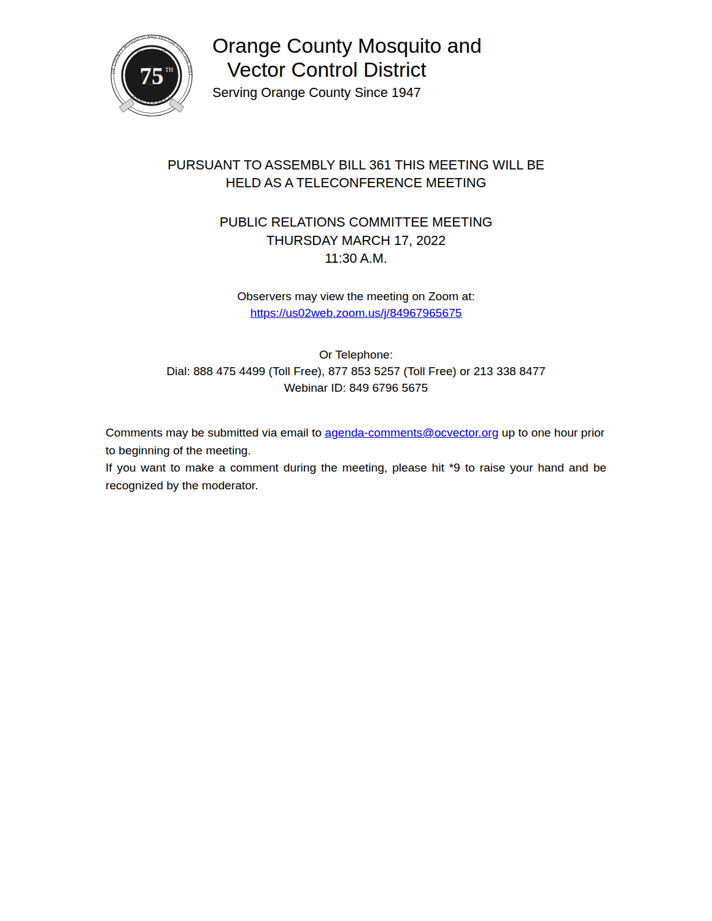ORANGE COUNTY MOSQUITO AND VECTOR CONTROL DISTRICT ANNIVERSARY 1947 — 2022 75 TH
Orange County Mosquito and Vector Control District
Serving Orange County Since 1947
PURSUANT TO ASSEMBLY BILL 361 THIS MEETING WILL BE
HELD AS A TELECONFERENCE MEETING
PUBLIC RELATIONS COMMITTEE MEETING
THURSDAY MARCH 17, 2022
11:30 A.M.
Observers may view the meeting on Zoom at:
https://us02web.zoom.us/j/84967965675
Or Telephone:
Dial: 888 475 4499 (Toll Free), 877 853 5257 (Toll Free) or 213 338 8477
Webinar ID: 849 6796 5675
Comments may be submitted via email to agenda-comments@ocvector.org up to one hour prior to beginning of the meeting.
If you want to make a comment during the meeting, please hit *9 to raise your hand and be recognized by the moderator.